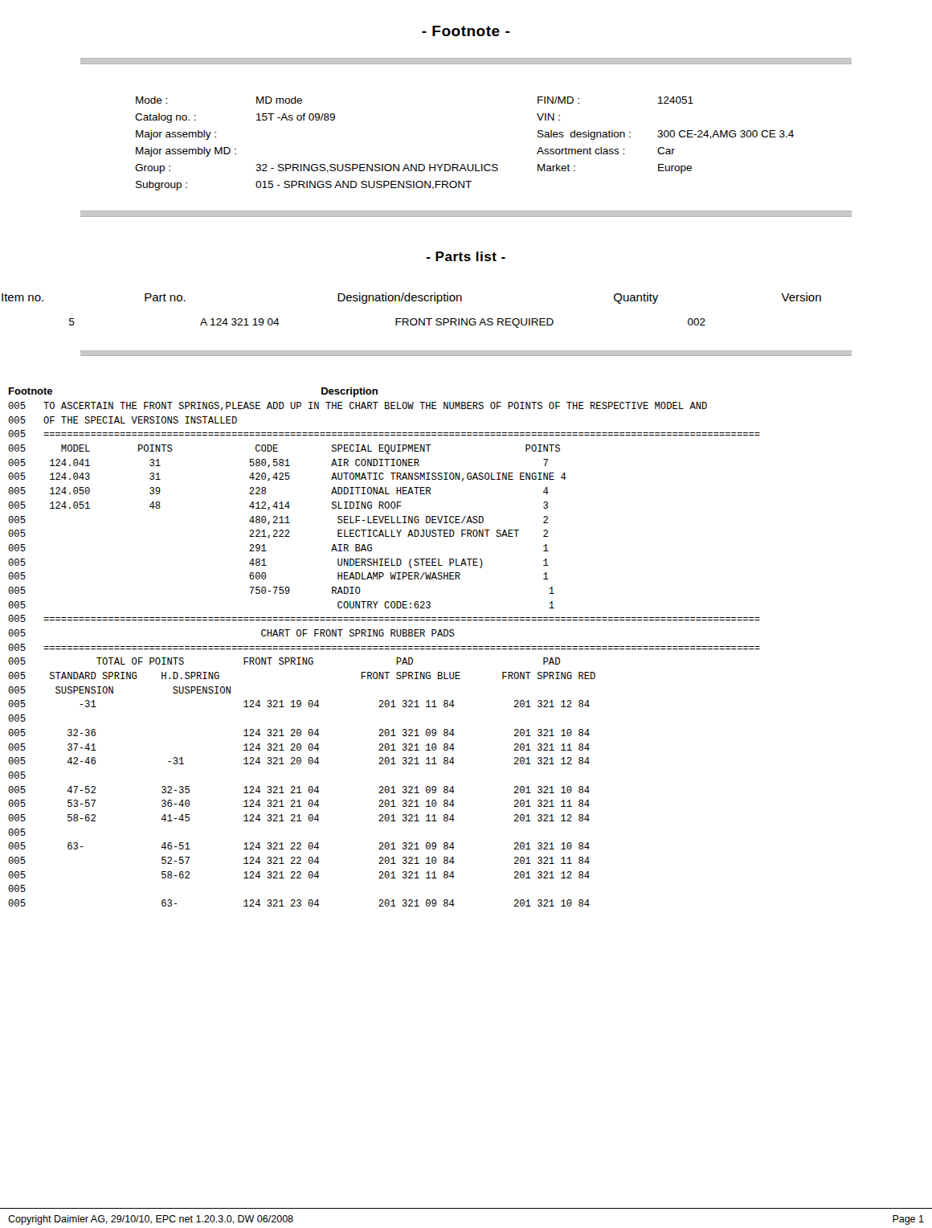- Footnote -
| Mode : | MD mode | FIN/MD : | 124051 |
| Catalog no. : | 15T -As of 09/89 | VIN : | |
| Major assembly : | | Sales designation : | 300 CE-24,AMG 300 CE 3.4 |
| Major assembly MD : | | Assortment class : | Car |
| Group : | 32 - SPRINGS,SUSPENSION AND HYDRAULICS | Market : | Europe |
| Subgroup : | 015 - SPRINGS AND SUSPENSION,FRONT | | |
- Parts list -
| Item no. | Part no. | Designation/description | Quantity | Version |
| --- | --- | --- | --- | --- |
| 5 | A 124 321 19 04 | FRONT SPRING AS REQUIRED | 002 | |
Footnote
Description
005   TO ASCERTAIN THE FRONT SPRINGS,PLEASE ADD UP IN THE CHART BELOW THE NUMBERS OF POINTS OF THE RESPECTIVE MODEL AND
005   OF THE SPECIAL VERSIONS INSTALLED
005   ==========================================================================================================================
005      MODEL        POINTS              CODE         SPECIAL EQUIPMENT                POINTS
005    124.041          31               580,581       AIR CONDITIONER                     7
005    124.043          31               420,425       AUTOMATIC TRANSMISSION,GASOLINE ENGINE 4
005    124.050          39               228           ADDITIONAL HEATER                   4
005    124.051          48               412,414       SLIDING ROOF                        3
005                                      480,211        SELF-LEVELLING DEVICE/ASD          2
005                                      221,222        ELECTICALLY ADJUSTED FRONT SAET    2
005                                      291           AIR BAG                             1
005                                      481            UNDERSHIELD (STEEL PLATE)          1
005                                      600            HEADLAMP WIPER/WASHER              1
005                                      750-759       RADIO                                1
005                                                     COUNTRY CODE:623                    1
005   ==========================================================================================================================
005                                        CHART OF FRONT SPRING RUBBER PADS
005   ==========================================================================================================================
005            TOTAL OF POINTS          FRONT SPRING              PAD                      PAD
005    STANDARD SPRING    H.D.SPRING                        FRONT SPRING BLUE       FRONT SPRING RED
005     SUSPENSION          SUSPENSION
005         -31                         124 321 19 04          201 321 11 84          201 321 12 84
005
005       32-36                         124 321 20 04          201 321 09 84          201 321 10 84
005       37-41                         124 321 20 04          201 321 10 84          201 321 11 84
005       42-46            -31          124 321 20 04          201 321 11 84          201 321 12 84
005
005       47-52           32-35         124 321 21 04          201 321 09 84          201 321 10 84
005       53-57           36-40         124 321 21 04          201 321 10 84          201 321 11 84
005       58-62           41-45         124 321 21 04          201 321 11 84          201 321 12 84
005
005       63-             46-51         124 321 22 04          201 321 09 84          201 321 10 84
005                       52-57         124 321 22 04          201 321 10 84          201 321 11 84
005                       58-62         124 321 22 04          201 321 11 84          201 321 12 84
005
005                       63-           124 321 23 04          201 321 09 84          201 321 10 84
Copyright Daimler AG, 29/10/10, EPC net 1.20.3.0, DW 06/2008
Page 1